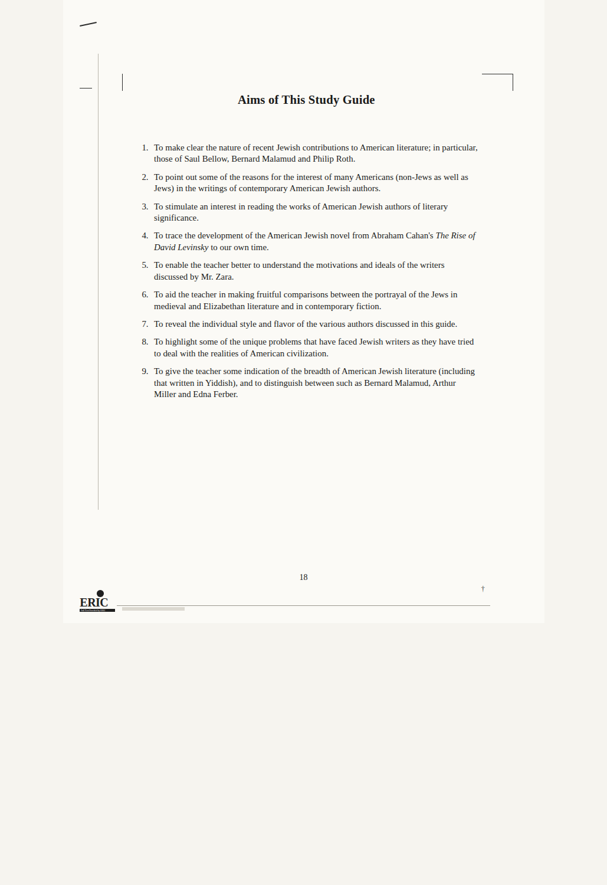Aims of This Study Guide
To make clear the nature of recent Jewish contributions to American literature; in particular, those of Saul Bellow, Bernard Malamud and Philip Roth.
To point out some of the reasons for the interest of many Americans (non-Jews as well as Jews) in the writings of contemporary American Jewish authors.
To stimulate an interest in reading the works of American Jewish authors of literary significance.
To trace the development of the American Jewish novel from Abraham Cahan's The Rise of David Levinsky to our own time.
To enable the teacher better to understand the motivations and ideals of the writers discussed by Mr. Zara.
To aid the teacher in making fruitful comparisons between the portrayal of the Jews in medieval and Elizabethan literature and in contemporary fiction.
To reveal the individual style and flavor of the various authors discussed in this guide.
To highlight some of the unique problems that have faced Jewish writers as they have tried to deal with the realities of American civilization.
To give the teacher some indication of the breadth of American Jewish literature (including that written in Yiddish), and to distinguish between such as Bernard Malamud, Arthur Miller and Edna Ferber.
18
†
ERIC
Full Text Provided by ERIC